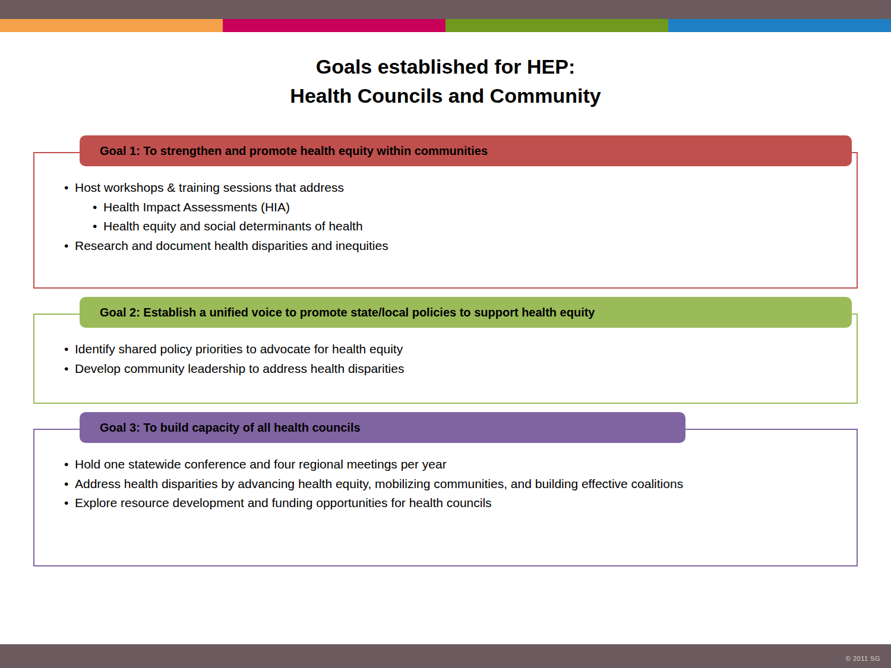Goals established for HEP:
Health Councils and Community
Goal 1: To strengthen and promote health equity within communities
Host workshops & training sessions that address
Health Impact Assessments (HIA)
Health equity and social determinants of health
Research and document health disparities and inequities
Goal 2: Establish a unified voice to promote state/local policies to support health equity
Identify shared policy priorities to advocate for health equity
Develop community leadership to address health disparities
Goal 3: To build capacity of all health councils
Hold one statewide conference and four regional meetings per year
Address health disparities by advancing health equity, mobilizing communities, and building effective coalitions
Explore resource development and funding opportunities for health councils
© 2011 SG